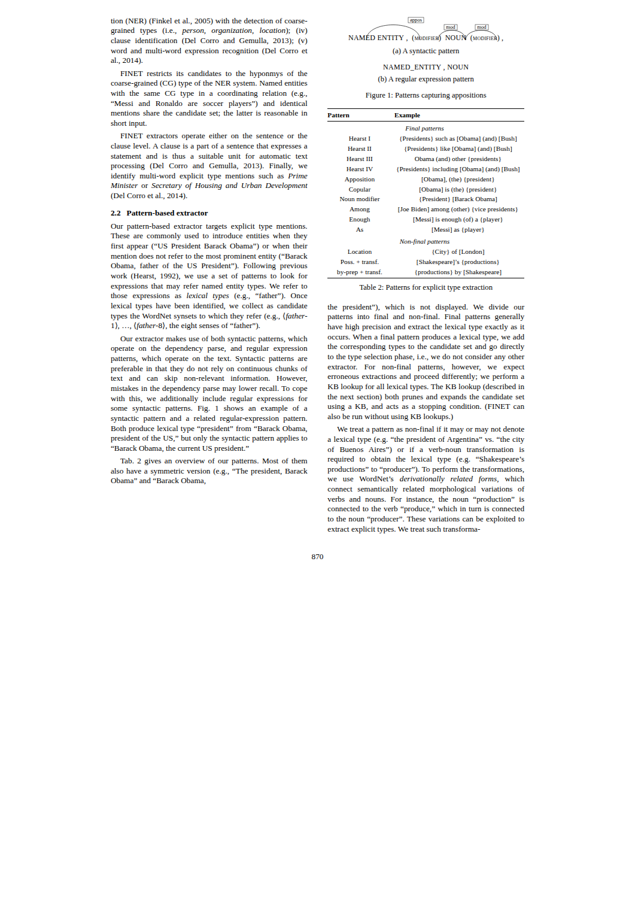tion (NER) (Finkel et al., 2005) with the detection of coarse-grained types (i.e., person, organization, location); (iv) clause identification (Del Corro and Gemulla, 2013); (v) word and multi-word expression recognition (Del Corro et al., 2014).
FINET restricts its candidates to the hyponmys of the coarse-grained (CG) type of the NER system. Named entities with the same CG type in a coordinating relation (e.g., “Messi and Ronaldo are soccer players”) and identical mentions share the candidate set; the latter is reasonable in short input.
FINET extractors operate either on the sentence or the clause level. A clause is a part of a sentence that expresses a statement and is thus a suitable unit for automatic text processing (Del Corro and Gemulla, 2013). Finally, we identify multi-word explicit type mentions such as Prime Minister or Secretary of Housing and Urban Development (Del Corro et al., 2014).
2.2 Pattern-based extractor
Our pattern-based extractor targets explicit type mentions. These are commonly used to introduce entities when they first appear (“US President Barack Obama”) or when their mention does not refer to the most prominent entity (“Barack Obama, father of the US President”). Following previous work (Hearst, 1992), we use a set of patterns to look for expressions that may refer named entity types. We refer to those expressions as lexical types (e.g., “father”). Once lexical types have been identified, we collect as candidate types the WordNet synsets to which they refer (e.g., ⟨father-1⟩, …, ⟨father-8⟩, the eight senses of “father”).
Our extractor makes use of both syntactic patterns, which operate on the dependency parse, and regular expression patterns, which operate on the text. Syntactic patterns are preferable in that they do not rely on continuous chunks of text and can skip non-relevant information. However, mistakes in the dependency parse may lower recall. To cope with this, we additionally include regular expressions for some syntactic patterns. Fig. 1 shows an example of a syntactic pattern and a related regular-expression pattern. Both produce lexical type “president” from “Barack Obama, president of the US,” but only the syntactic pattern applies to “Barack Obama, the current US president.”
Tab. 2 gives an overview of our patterns. Most of them also have a symmetric version (e.g., “The president, Barack Obama” and “Barack Obama,
appos mod mod
NAMED ENTITY , (modifier) NOUN (modifier) ,
(a) A syntactic pattern
NAMED_ENTITY , NOUN
(b) A regular expression pattern
Figure 1: Patterns capturing appositions
| Pattern | Example |
| --- | --- |
| Final patterns |
| Hearst I | {Presidents} such as [Obama] (and) [Bush] |
| Hearst II | {Presidents} like [Obama] (and) [Bush] |
| Hearst III | Obama (and) other {presidents} |
| Hearst IV | {Presidents} including [Obama] (and) [Bush] |
| Apposition | [Obama], (the) {president} |
| Copular | [Obama] is (the) {president} |
| Noun modifier | {President} [Barack Obama] |
| Among | [Joe Biden] among (other) {vice presidents} |
| Enough | [Messi] is enough (of) a {player} |
| As | [Messi] as {player} |
| Non-final patterns |
| Location | {City} of [London] |
| Poss. + transf. | [Shakespeare]’s {productions} |
| by-prep + transf. | {productions} by [Shakespeare] |
Table 2: Patterns for explicit type extraction
the president”), which is not displayed. We divide our patterns into final and non-final. Final patterns generally have high precision and extract the lexical type exactly as it occurs. When a final pattern produces a lexical type, we add the corresponding types to the candidate set and go directly to the type selection phase, i.e., we do not consider any other extractor. For non-final patterns, however, we expect erroneous extractions and proceed differently; we perform a KB lookup for all lexical types. The KB lookup (described in the next section) both prunes and expands the candidate set using a KB, and acts as a stopping condition. (FINET can also be run without using KB lookups.)
We treat a pattern as non-final if it may or may not denote a lexical type (e.g. “the president of Argentina” vs. “the city of Buenos Aires”) or if a verb-noun transformation is required to obtain the lexical type (e.g. “Shakespeare’s productions” to “producer”). To perform the transformations, we use WordNet’s derivationally related forms, which connect semantically related morphological variations of verbs and nouns. For instance, the noun “production” is connected to the verb “produce,” which in turn is connected to the noun “producer”. These variations can be exploited to extract explicit types. We treat such transforma-
870